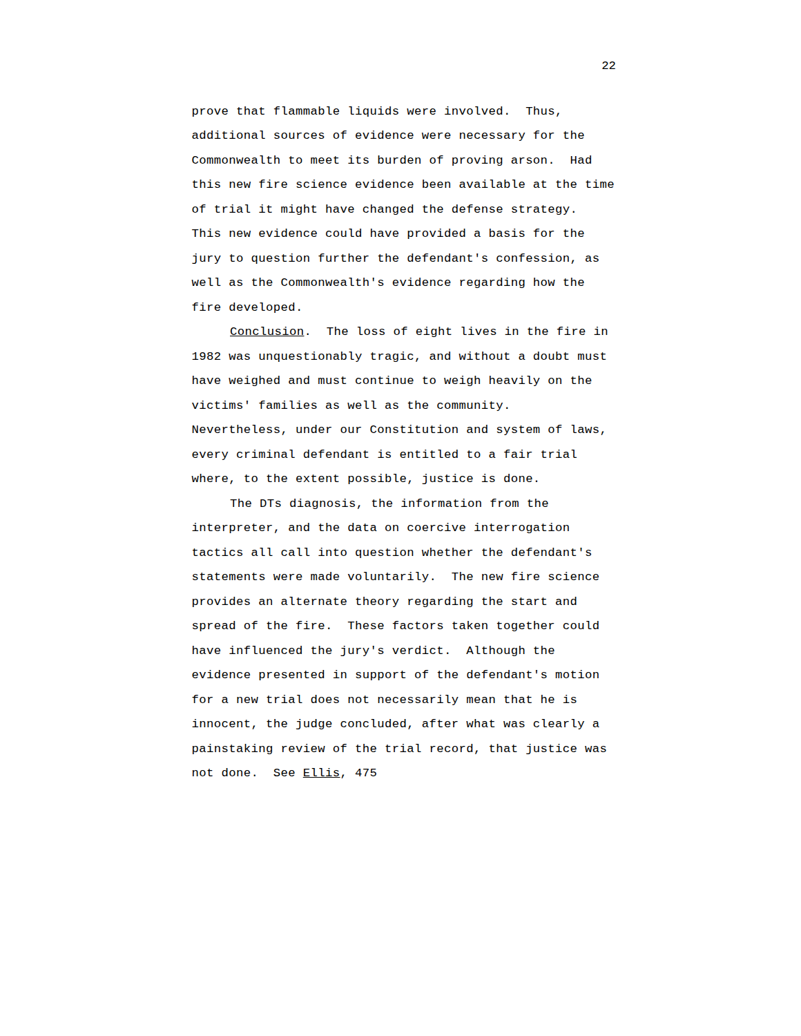22
prove that flammable liquids were involved. Thus, additional sources of evidence were necessary for the Commonwealth to meet its burden of proving arson. Had this new fire science evidence been available at the time of trial it might have changed the defense strategy. This new evidence could have provided a basis for the jury to question further the defendant's confession, as well as the Commonwealth's evidence regarding how the fire developed.
Conclusion. The loss of eight lives in the fire in 1982 was unquestionably tragic, and without a doubt must have weighed and must continue to weigh heavily on the victims' families as well as the community. Nevertheless, under our Constitution and system of laws, every criminal defendant is entitled to a fair trial where, to the extent possible, justice is done.
The DTs diagnosis, the information from the interpreter, and the data on coercive interrogation tactics all call into question whether the defendant's statements were made voluntarily. The new fire science provides an alternate theory regarding the start and spread of the fire. These factors taken together could have influenced the jury's verdict. Although the evidence presented in support of the defendant's motion for a new trial does not necessarily mean that he is innocent, the judge concluded, after what was clearly a painstaking review of the trial record, that justice was not done. See Ellis, 475